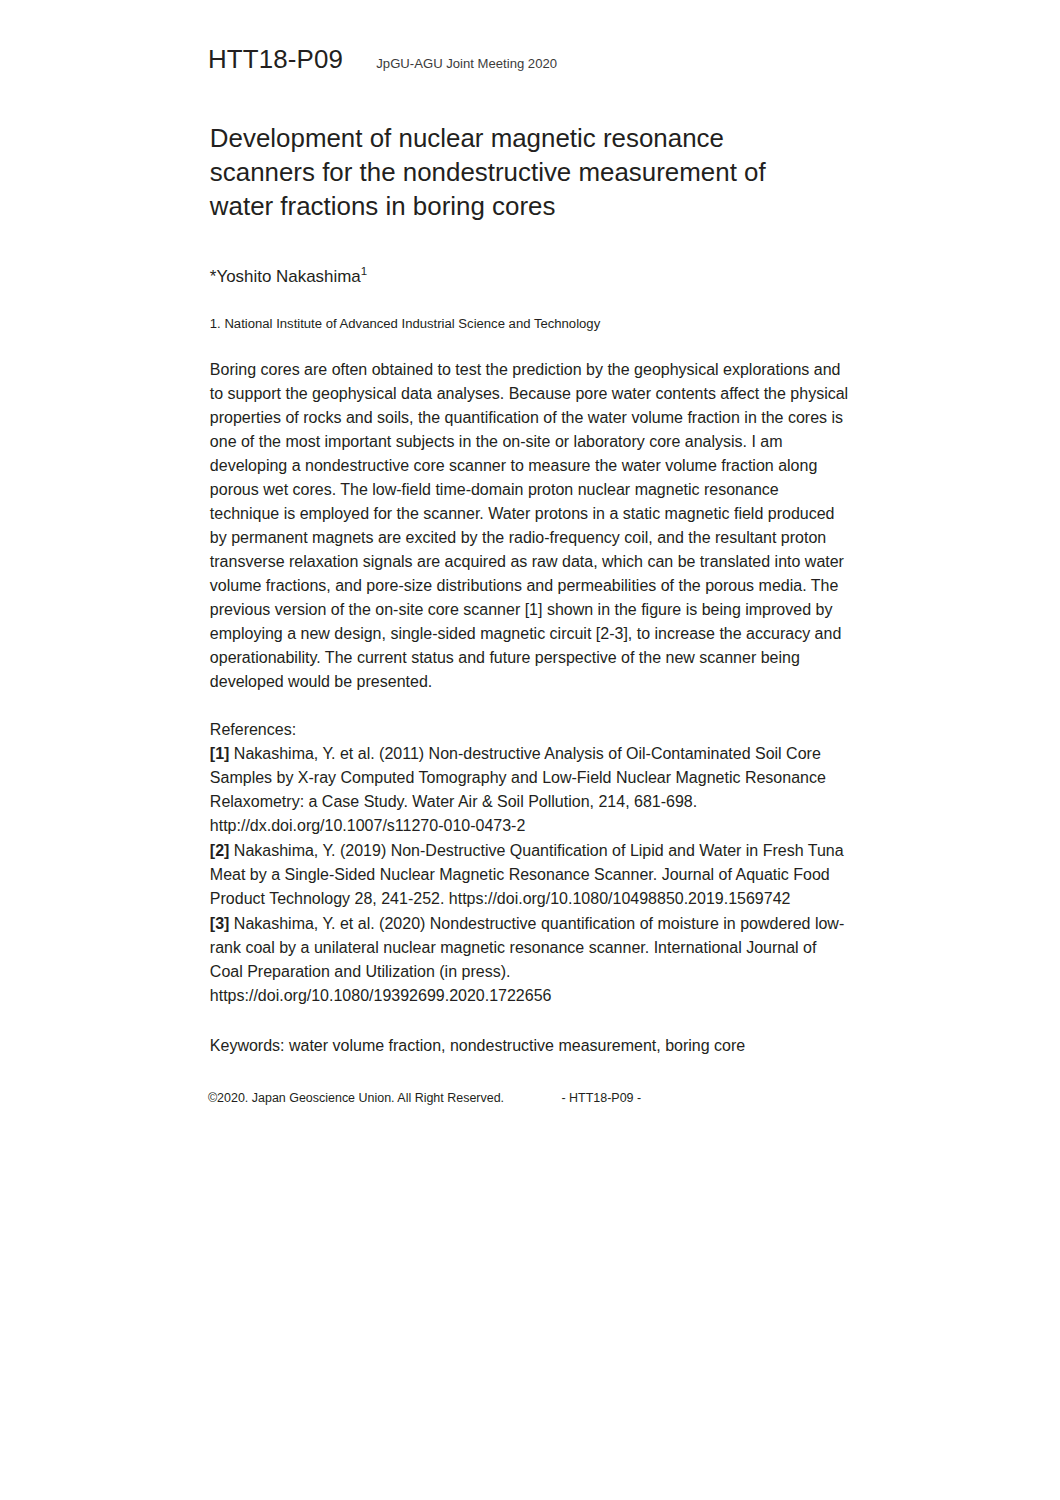HTT18-P09 JpGU-AGU Joint Meeting 2020
Development of nuclear magnetic resonance scanners for the nondestructive measurement of water fractions in boring cores
*Yoshito Nakashima1
1. National Institute of Advanced Industrial Science and Technology
Boring cores are often obtained to test the prediction by the geophysical explorations and to support the geophysical data analyses. Because pore water contents affect the physical properties of rocks and soils, the quantification of the water volume fraction in the cores is one of the most important subjects in the on-site or laboratory core analysis. I am developing a nondestructive core scanner to measure the water volume fraction along porous wet cores. The low-field time-domain proton nuclear magnetic resonance technique is employed for the scanner. Water protons in a static magnetic field produced by permanent magnets are excited by the radio-frequency coil, and the resultant proton transverse relaxation signals are acquired as raw data, which can be translated into water volume fractions, and pore-size distributions and permeabilities of the porous media. The previous version of the on-site core scanner [1] shown in the figure is being improved by employing a new design, single-sided magnetic circuit [2-3], to increase the accuracy and operationability. The current status and future perspective of the new scanner being developed would be presented.
References:
[1] Nakashima, Y. et al. (2011) Non-destructive Analysis of Oil-Contaminated Soil Core Samples by X-ray Computed Tomography and Low-Field Nuclear Magnetic Resonance Relaxometry: a Case Study. Water Air & Soil Pollution, 214, 681-698. http://dx.doi.org/10.1007/s11270-010-0473-2
[2] Nakashima, Y. (2019) Non-Destructive Quantification of Lipid and Water in Fresh Tuna Meat by a Single-Sided Nuclear Magnetic Resonance Scanner. Journal of Aquatic Food Product Technology 28, 241-252. https://doi.org/10.1080/10498850.2019.1569742
[3] Nakashima, Y. et al. (2020) Nondestructive quantification of moisture in powdered low-rank coal by a unilateral nuclear magnetic resonance scanner. International Journal of Coal Preparation and Utilization (in press). https://doi.org/10.1080/19392699.2020.1722656
Keywords: water volume fraction, nondestructive measurement, boring core
©2020. Japan Geoscience Union. All Right Reserved. - HTT18-P09 -